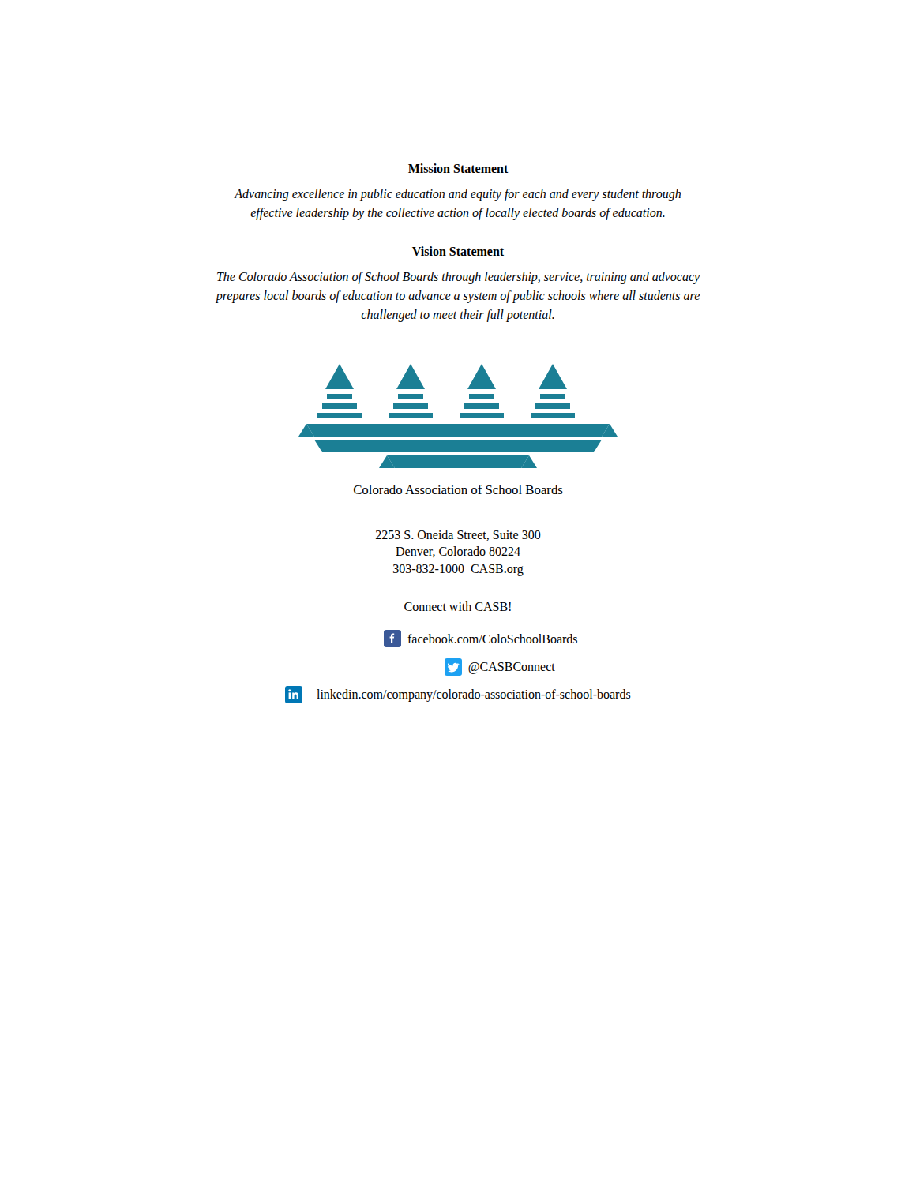Mission Statement
Advancing excellence in public education and equity for each and every student through effective leadership by the collective action of locally elected boards of education.
Vision Statement
The Colorado Association of School Boards through leadership, service, training and advocacy prepares local boards of education to advance a system of public schools where all students are challenged to meet their full potential.
Colorado Association of School Boards
2253 S. Oneida Street, Suite 300
Denver, Colorado 80224
303-832-1000 CASB.org
Connect with CASB!
facebook.com/ColoSchoolBoards
@CASBConnect
linkedin.com/company/colorado-association-of-school-boards